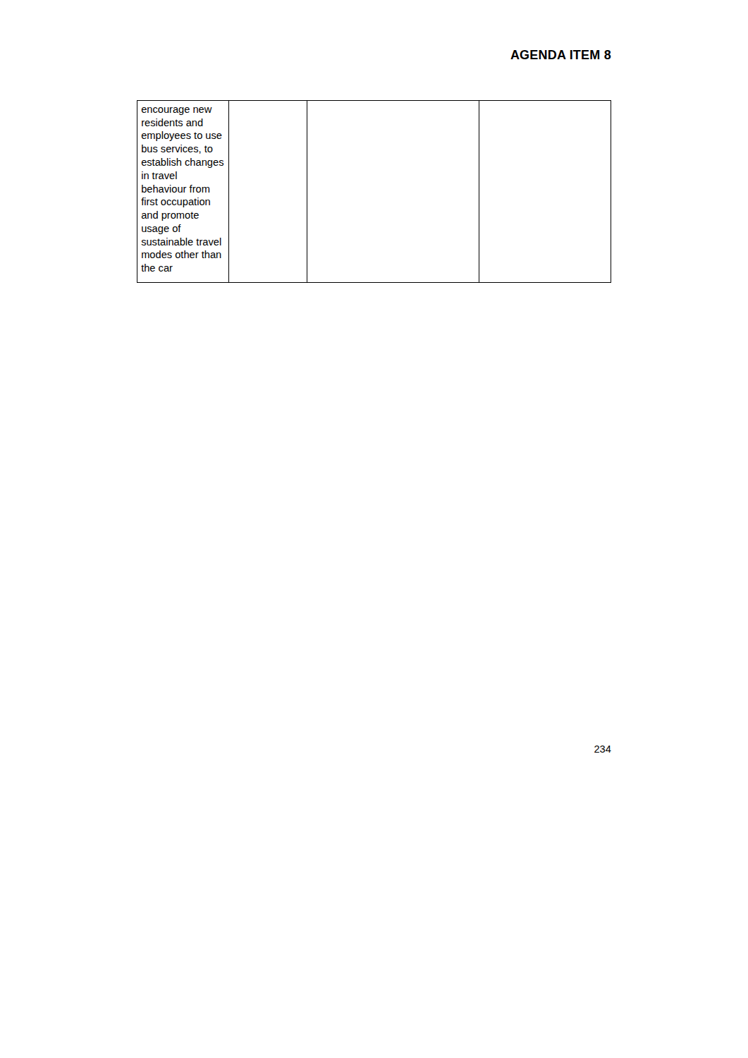AGENDA ITEM 8
| encourage new residents and employees to use bus services, to establish changes in travel behaviour from first occupation and promote usage of sustainable travel modes other than the car | | | |
234